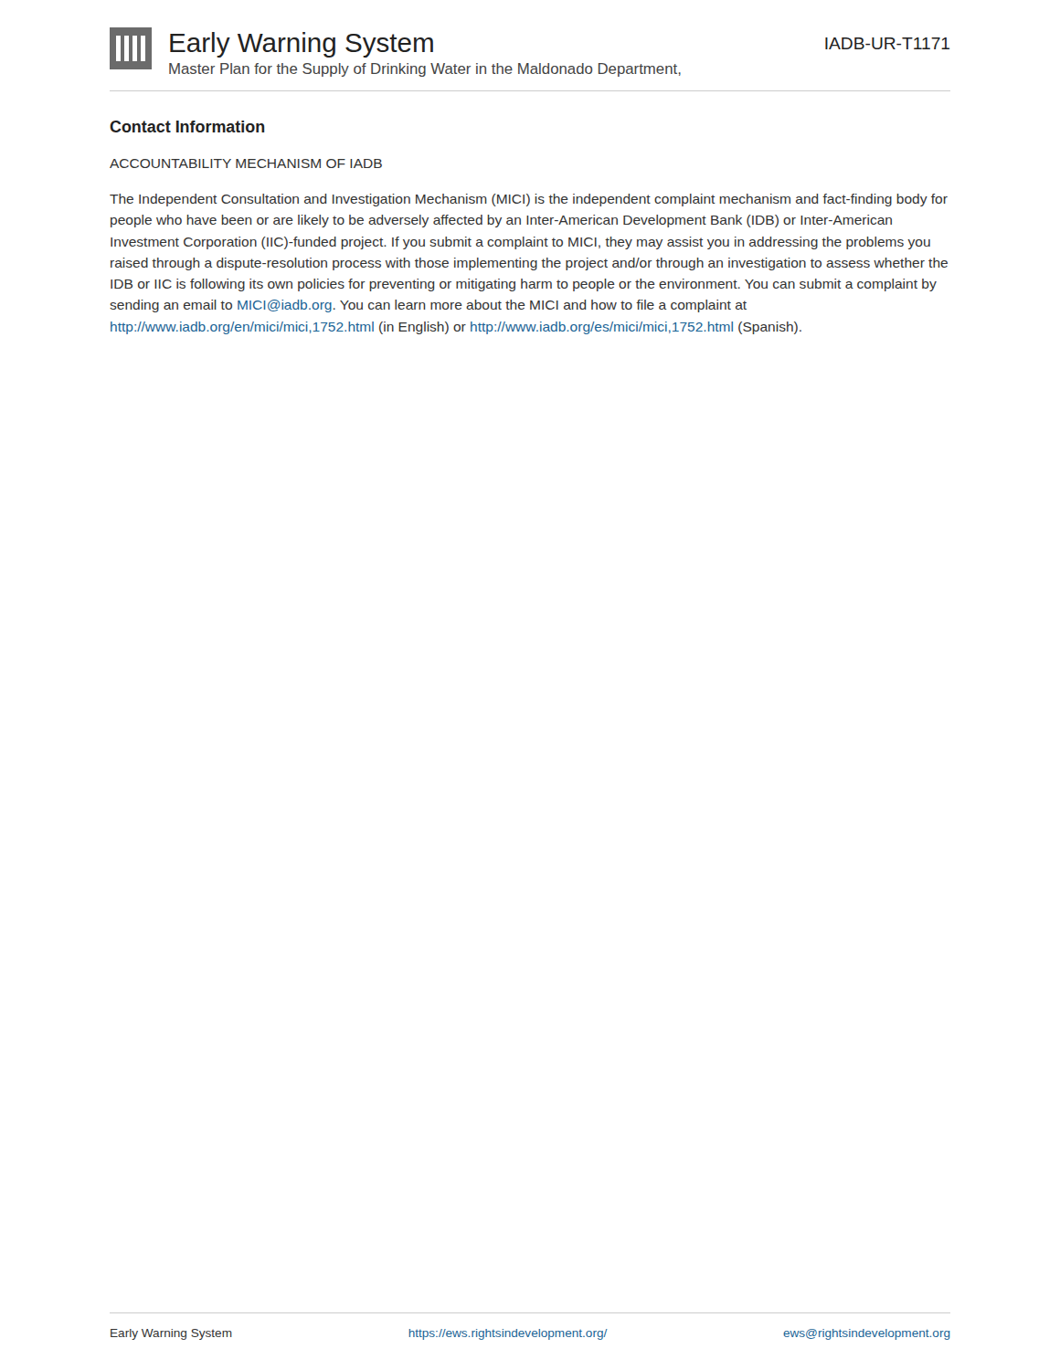Early Warning System
Master Plan for the Supply of Drinking Water in the Maldonado Department,
IADB-UR-T1171
Contact Information
ACCOUNTABILITY MECHANISM OF IADB
The Independent Consultation and Investigation Mechanism (MICI) is the independent complaint mechanism and fact-finding body for people who have been or are likely to be adversely affected by an Inter-American Development Bank (IDB) or Inter-American Investment Corporation (IIC)-funded project. If you submit a complaint to MICI, they may assist you in addressing the problems you raised through a dispute-resolution process with those implementing the project and/or through an investigation to assess whether the IDB or IIC is following its own policies for preventing or mitigating harm to people or the environment. You can submit a complaint by sending an email to MICI@iadb.org. You can learn more about the MICI and how to file a complaint at http://www.iadb.org/en/mici/mici,1752.html (in English) or http://www.iadb.org/es/mici/mici,1752.html (Spanish).
Early Warning System
https://ews.rightsindevelopment.org/
ews@rightsindevelopment.org